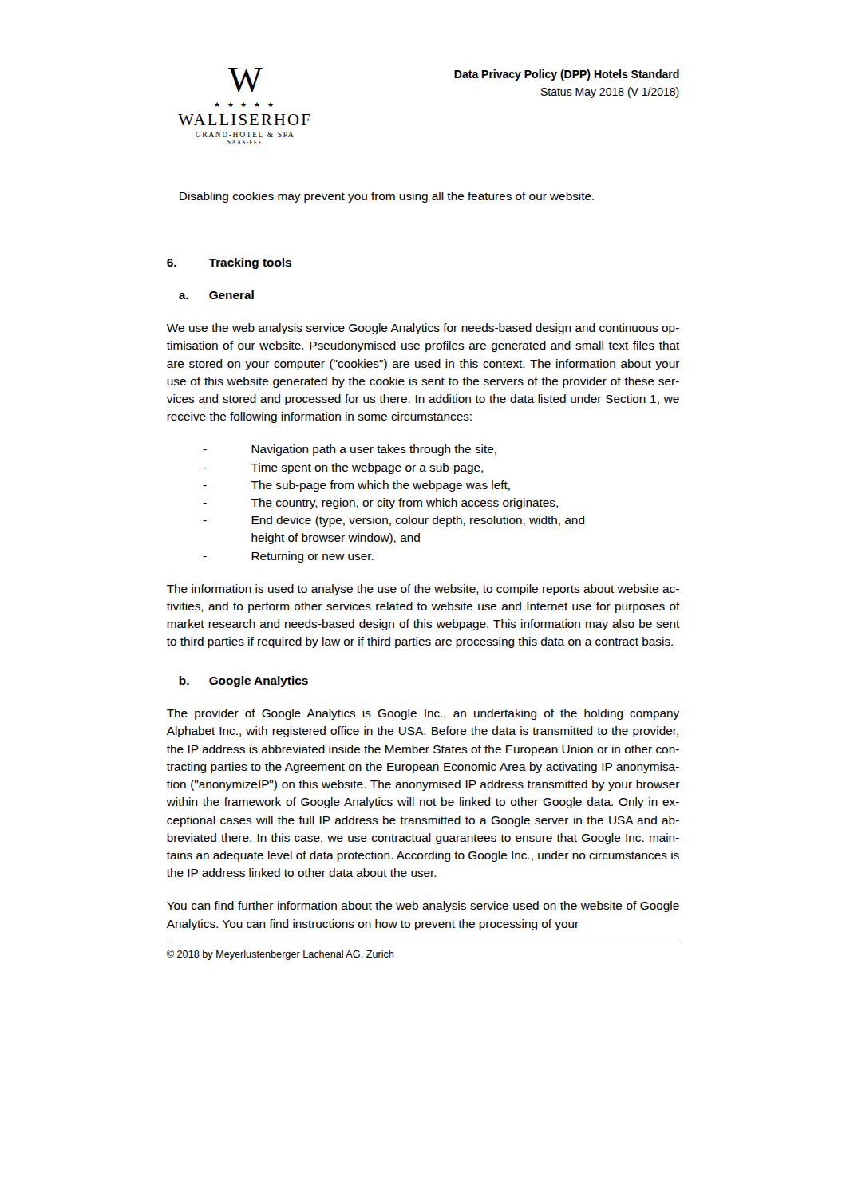W ★ ★ ★ ★ ★ WALLISERHOF GRAND-HOTEL & SPA SAAS-FEE
Data Privacy Policy (DPP) Hotels Standard
Status May 2018 (V 1/2018)
Disabling cookies may prevent you from using all the features of our website.
6. Tracking tools
a. General
We use the web analysis service Google Analytics for needs-based design and continuous optimisation of our website. Pseudonymised use profiles are generated and small text files that are stored on your computer ("cookies") are used in this context. The information about your use of this website generated by the cookie is sent to the servers of the provider of these services and stored and processed for us there. In addition to the data listed under Section 1, we receive the following information in some circumstances:
-Navigation path a user takes through the site,
-Time spent on the webpage or a sub-page,
-The sub-page from which the webpage was left,
-The country, region, or city from which access originates,
-End device (type, version, colour depth, resolution, width, and height of browser window), and
-Returning or new user.
The information is used to analyse the use of the website, to compile reports about website activities, and to perform other services related to website use and Internet use for purposes of market research and needs-based design of this webpage. This information may also be sent to third parties if required by law or if third parties are processing this data on a contract basis.
b. Google Analytics
The provider of Google Analytics is Google Inc., an undertaking of the holding company Alphabet Inc., with registered office in the USA. Before the data is transmitted to the provider, the IP address is abbreviated inside the Member States of the European Union or in other contracting parties to the Agreement on the European Economic Area by activating IP anonymisation ("anonymizeIP") on this website. The anonymised IP address transmitted by your browser within the framework of Google Analytics will not be linked to other Google data. Only in exceptional cases will the full IP address be transmitted to a Google server in the USA and abbreviated there. In this case, we use contractual guarantees to ensure that Google Inc. maintains an adequate level of data protection. According to Google Inc., under no circumstances is the IP address linked to other data about the user.
You can find further information about the web analysis service used on the website of Google Analytics. You can find instructions on how to prevent the processing of your
© 2018 by Meyerlustenberger Lachenal AG, Zurich